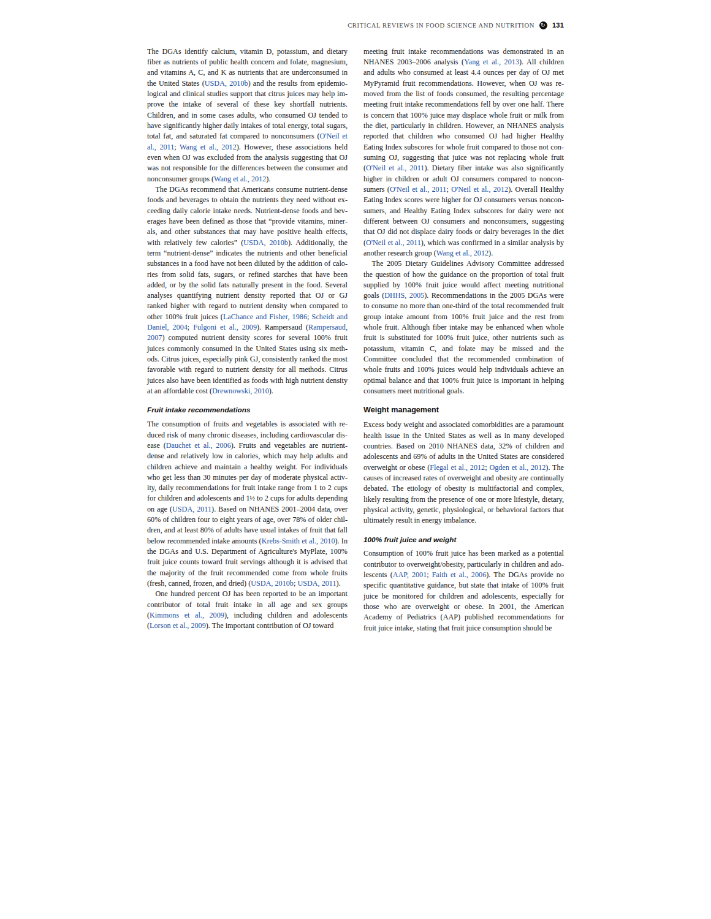Critical Reviews in Food Science and Nutrition ↻ 131
The DGAs identify calcium, vitamin D, potassium, and dietary fiber as nutrients of public health concern and folate, magnesium, and vitamins A, C, and K as nutrients that are underconsumed in the United States (USDA, 2010b) and the results from epidemiological and clinical studies support that citrus juices may help improve the intake of several of these key shortfall nutrients. Children, and in some cases adults, who consumed OJ tended to have significantly higher daily intakes of total energy, total sugars, total fat, and saturated fat compared to nonconsumers (O'Neil et al., 2011; Wang et al., 2012). However, these associations held even when OJ was excluded from the analysis suggesting that OJ was not responsible for the differences between the consumer and nonconsumer groups (Wang et al., 2012).
The DGAs recommend that Americans consume nutrient-dense foods and beverages to obtain the nutrients they need without exceeding daily calorie intake needs. Nutrient-dense foods and beverages have been defined as those that “provide vitamins, minerals, and other substances that may have positive health effects, with relatively few calories” (USDA, 2010b). Additionally, the term “nutrient-dense” indicates the nutrients and other beneficial substances in a food have not been diluted by the addition of calories from solid fats, sugars, or refined starches that have been added, or by the solid fats naturally present in the food. Several analyses quantifying nutrient density reported that OJ or GJ ranked higher with regard to nutrient density when compared to other 100% fruit juices (LaChance and Fisher, 1986; Scheidt and Daniel, 2004; Fulgoni et al., 2009). Rampersaud (Rampersaud, 2007) computed nutrient density scores for several 100% fruit juices commonly consumed in the United States using six methods. Citrus juices, especially pink GJ, consistently ranked the most favorable with regard to nutrient density for all methods. Citrus juices also have been identified as foods with high nutrient density at an affordable cost (Drewnowski, 2010).
Fruit intake recommendations
The consumption of fruits and vegetables is associated with reduced risk of many chronic diseases, including cardiovascular disease (Dauchet et al., 2006). Fruits and vegetables are nutrient-dense and relatively low in calories, which may help adults and children achieve and maintain a healthy weight. For individuals who get less than 30 minutes per day of moderate physical activity, daily recommendations for fruit intake range from 1 to 2 cups for children and adolescents and 1½ to 2 cups for adults depending on age (USDA, 2011). Based on NHANES 2001–2004 data, over 60% of children four to eight years of age, over 78% of older children, and at least 80% of adults have usual intakes of fruit that fall below recommended intake amounts (Krebs-Smith et al., 2010). In the DGAs and U.S. Department of Agriculture's MyPlate, 100% fruit juice counts toward fruit servings although it is advised that the majority of the fruit recommended come from whole fruits (fresh, canned, frozen, and dried) (USDA, 2010b; USDA, 2011).
One hundred percent OJ has been reported to be an important contributor of total fruit intake in all age and sex groups (Kimmons et al., 2009), including children and adolescents (Lorson et al., 2009). The important contribution of OJ toward
meeting fruit intake recommendations was demonstrated in an NHANES 2003–2006 analysis (Yang et al., 2013). All children and adults who consumed at least 4.4 ounces per day of OJ met MyPyramid fruit recommendations. However, when OJ was removed from the list of foods consumed, the resulting percentage meeting fruit intake recommendations fell by over one half. There is concern that 100% juice may displace whole fruit or milk from the diet, particularly in children. However, an NHANES analysis reported that children who consumed OJ had higher Healthy Eating Index subscores for whole fruit compared to those not consuming OJ, suggesting that juice was not replacing whole fruit (O'Neil et al., 2011). Dietary fiber intake was also significantly higher in children or adult OJ consumers compared to nonconsumers (O'Neil et al., 2011; O'Neil et al., 2012). Overall Healthy Eating Index scores were higher for OJ consumers versus nonconsumers, and Healthy Eating Index subscores for dairy were not different between OJ consumers and nonconsumers, suggesting that OJ did not displace dairy foods or dairy beverages in the diet (O'Neil et al., 2011), which was confirmed in a similar analysis by another research group (Wang et al., 2012).
The 2005 Dietary Guidelines Advisory Committee addressed the question of how the guidance on the proportion of total fruit supplied by 100% fruit juice would affect meeting nutritional goals (DHHS, 2005). Recommendations in the 2005 DGAs were to consume no more than one-third of the total recommended fruit group intake amount from 100% fruit juice and the rest from whole fruit. Although fiber intake may be enhanced when whole fruit is substituted for 100% fruit juice, other nutrients such as potassium, vitamin C, and folate may be missed and the Committee concluded that the recommended combination of whole fruits and 100% juices would help individuals achieve an optimal balance and that 100% fruit juice is important in helping consumers meet nutritional goals.
Weight management
Excess body weight and associated comorbidities are a paramount health issue in the United States as well as in many developed countries. Based on 2010 NHANES data, 32% of children and adolescents and 69% of adults in the United States are considered overweight or obese (Flegal et al., 2012; Ogden et al., 2012). The causes of increased rates of overweight and obesity are continually debated. The etiology of obesity is multifactorial and complex, likely resulting from the presence of one or more lifestyle, dietary, physical activity, genetic, physiological, or behavioral factors that ultimately result in energy imbalance.
100% fruit juice and weight
Consumption of 100% fruit juice has been marked as a potential contributor to overweight/obesity, particularly in children and adolescents (AAP, 2001; Faith et al., 2006). The DGAs provide no specific quantitative guidance, but state that intake of 100% fruit juice be monitored for children and adolescents, especially for those who are overweight or obese. In 2001, the American Academy of Pediatrics (AAP) published recommendations for fruit juice intake, stating that fruit juice consumption should be